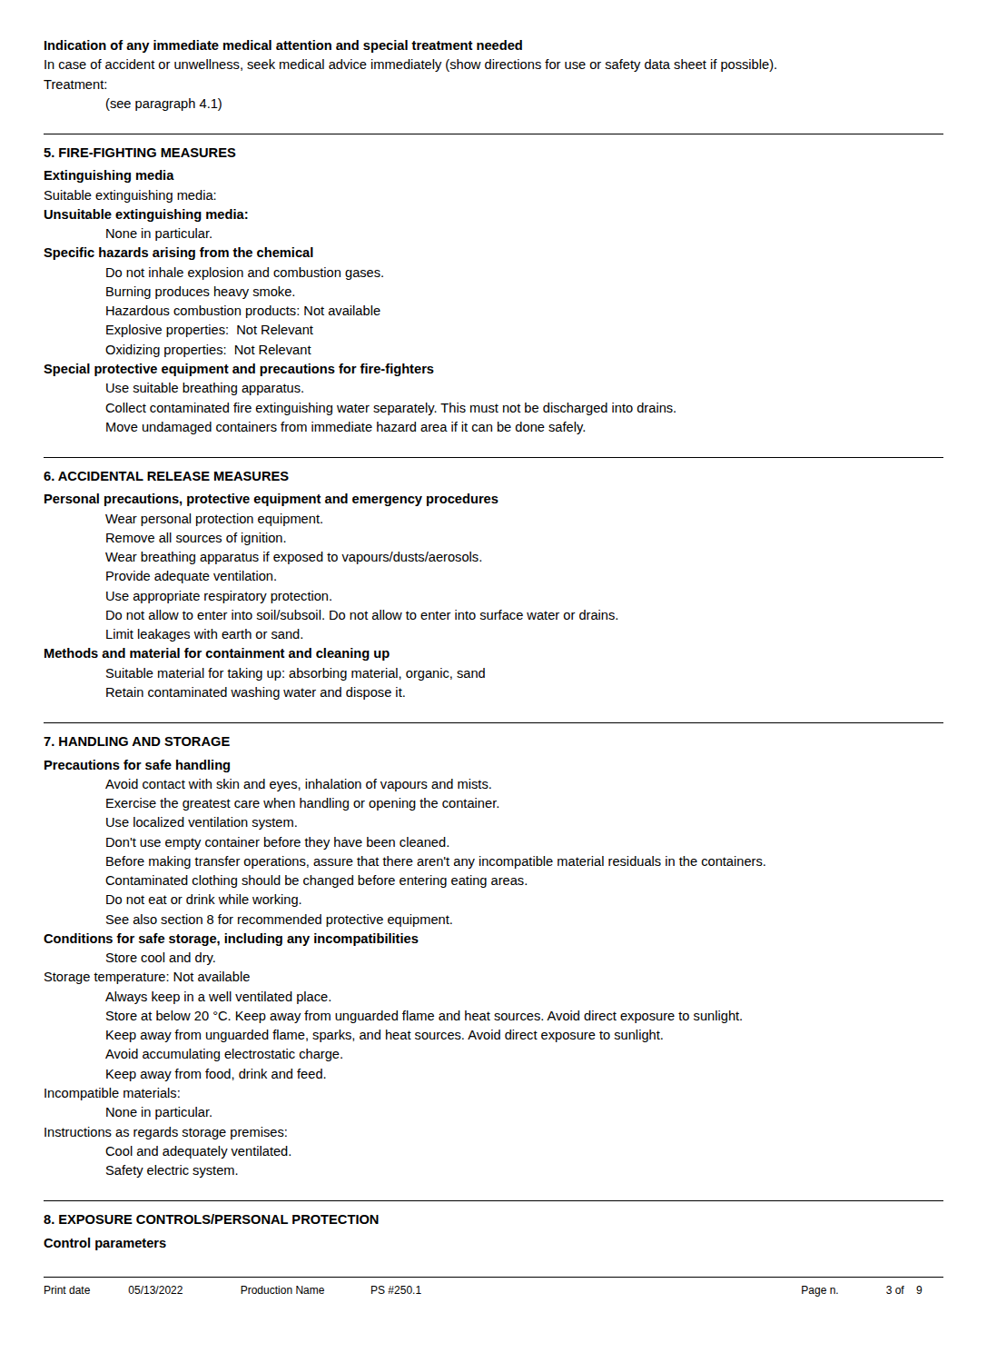Indication of any immediate medical attention and special treatment needed
In case of accident or unwellness, seek medical advice immediately (show directions for use or safety data sheet if possible).
Treatment:
(see paragraph 4.1)
5. FIRE-FIGHTING MEASURES
Extinguishing media
Suitable extinguishing media:
Unsuitable extinguishing media:
None in particular.
Specific hazards arising from the chemical
Do not inhale explosion and combustion gases.
Burning produces heavy smoke.
Hazardous combustion products: Not available
Explosive properties: Not Relevant
Oxidizing properties: Not Relevant
Special protective equipment and precautions for fire-fighters
Use suitable breathing apparatus.
Collect contaminated fire extinguishing water separately. This must not be discharged into drains.
Move undamaged containers from immediate hazard area if it can be done safely.
6. ACCIDENTAL RELEASE MEASURES
Personal precautions, protective equipment and emergency procedures
Wear personal protection equipment.
Remove all sources of ignition.
Wear breathing apparatus if exposed to vapours/dusts/aerosols.
Provide adequate ventilation.
Use appropriate respiratory protection.
Do not allow to enter into soil/subsoil. Do not allow to enter into surface water or drains.
Limit leakages with earth or sand.
Methods and material for containment and cleaning up
Suitable material for taking up: absorbing material, organic, sand
Retain contaminated washing water and dispose it.
7. HANDLING AND STORAGE
Precautions for safe handling
Avoid contact with skin and eyes, inhalation of vapours and mists.
Exercise the greatest care when handling or opening the container.
Use localized ventilation system.
Don't use empty container before they have been cleaned.
Before making transfer operations, assure that there aren't any incompatible material residuals in the containers.
Contaminated clothing should be changed before entering eating areas.
Do not eat or drink while working.
See also section 8 for recommended protective equipment.
Conditions for safe storage, including any incompatibilities
Store cool and dry.
Storage temperature: Not available
Always keep in a well ventilated place.
Store at below 20 °C. Keep away from unguarded flame and heat sources. Avoid direct exposure to sunlight.
Keep away from unguarded flame, sparks, and heat sources. Avoid direct exposure to sunlight.
Avoid accumulating electrostatic charge.
Keep away from food, drink and feed.
Incompatible materials:
None in particular.
Instructions as regards storage premises:
Cool and adequately ventilated.
Safety electric system.
8. EXPOSURE CONTROLS/PERSONAL PROTECTION
Control parameters
Print date 05/13/2022 Production Name PS #250.1
Page n. 3 of 9